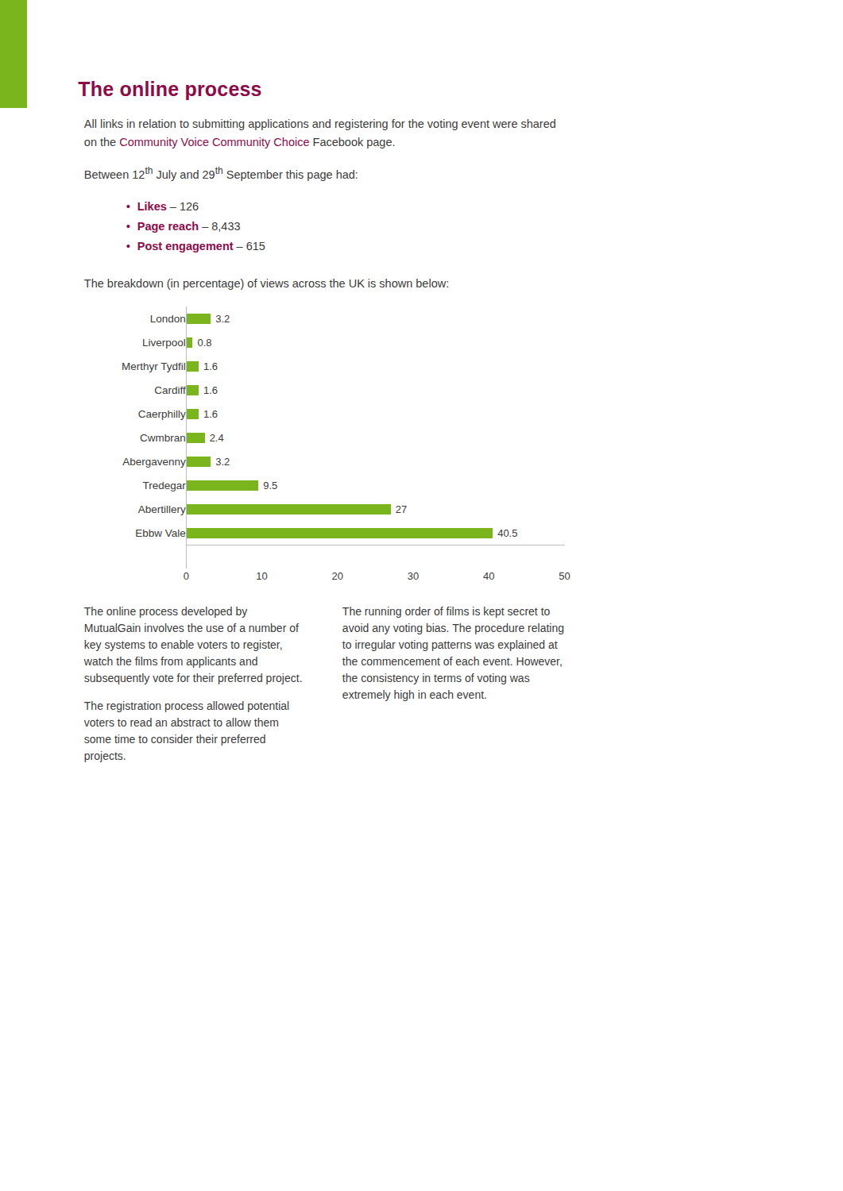The online process
All links in relation to submitting applications and registering for the voting event were shared on the Community Voice Community Choice Facebook page.
Between 12th July and 29th September this page had:
Likes – 126
Page reach – 8,433
Post engagement – 615
The breakdown (in percentage) of views across the UK is shown below:
| London | 3.2 |
| Liverpool | 0.8 |
| Merthyr Tydfil | 1.6 |
| Cardiff | 1.6 |
| Caerphilly | 1.6 |
| Cwmbran | 2.4 |
| Abergavenny | 3.2 |
| Tredegar | 9.5 |
| Abertillery | 27 |
| Ebbw Vale | 40.5 |
0 10 20 30 40 50
The online process developed by MutualGain involves the use of a number of key systems to enable voters to register, watch the films from applicants and subsequently vote for their preferred project.
The registration process allowed potential voters to read an abstract to allow them some time to consider their preferred projects.
The running order of films is kept secret to avoid any voting bias. The procedure relating to irregular voting patterns was explained at the commencement of each event. However, the consistency in terms of voting was extremely high in each event.